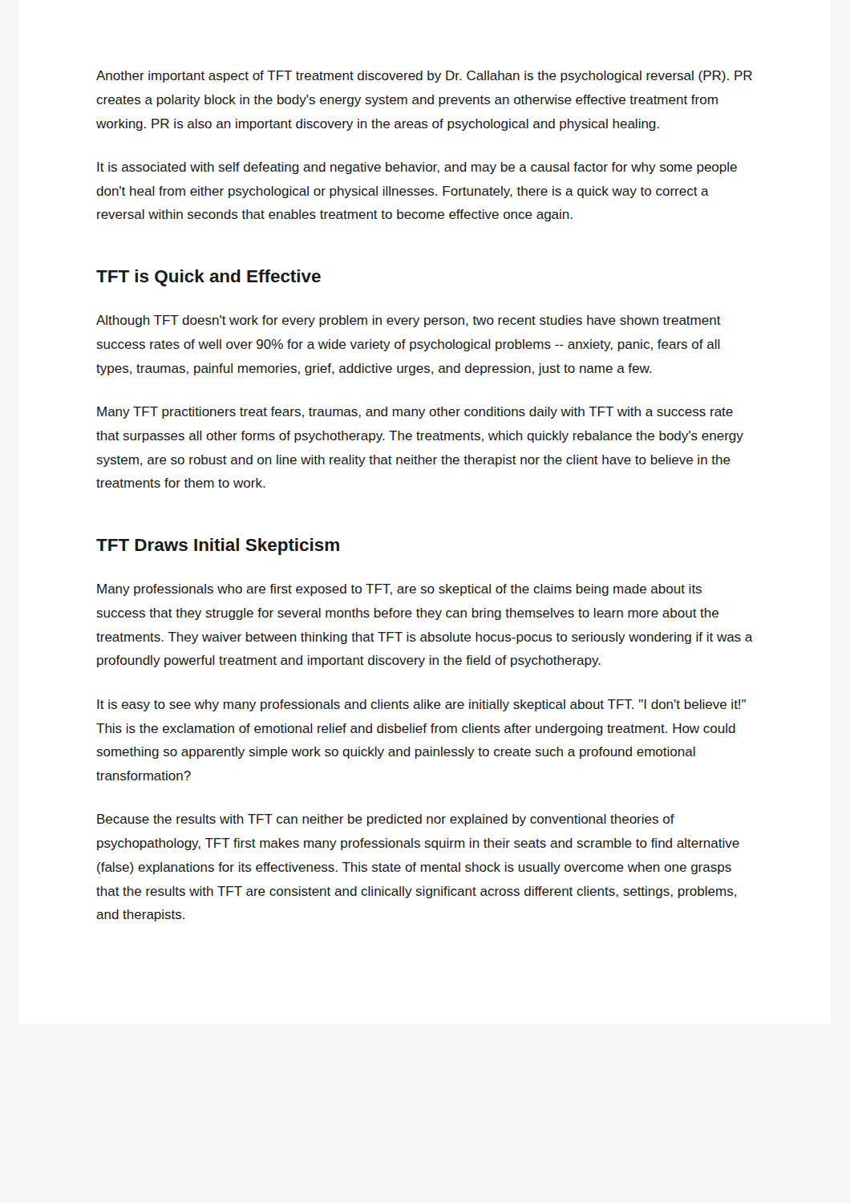Another important aspect of TFT treatment discovered by Dr. Callahan is the psychological reversal (PR). PR creates a polarity block in the body's energy system and prevents an otherwise effective treatment from working. PR is also an important discovery in the areas of psychological and physical healing.
It is associated with self defeating and negative behavior, and may be a causal factor for why some people don't heal from either psychological or physical illnesses. Fortunately, there is a quick way to correct a reversal within seconds that enables treatment to become effective once again.
TFT is Quick and Effective
Although TFT doesn't work for every problem in every person, two recent studies have shown treatment success rates of well over 90% for a wide variety of psychological problems -- anxiety, panic, fears of all types, traumas, painful memories, grief, addictive urges, and depression, just to name a few.
Many TFT practitioners treat fears, traumas, and many other conditions daily with TFT with a success rate that surpasses all other forms of psychotherapy. The treatments, which quickly rebalance the body's energy system, are so robust and on line with reality that neither the therapist nor the client have to believe in the treatments for them to work.
TFT Draws Initial Skepticism
Many professionals who are first exposed to TFT, are so skeptical of the claims being made about its success that they struggle for several months before they can bring themselves to learn more about the treatments. They waiver between thinking that TFT is absolute hocus-pocus to seriously wondering if it was a profoundly powerful treatment and important discovery in the field of psychotherapy.
It is easy to see why many professionals and clients alike are initially skeptical about TFT. "I don't believe it!" This is the exclamation of emotional relief and disbelief from clients after undergoing treatment. How could something so apparently simple work so quickly and painlessly to create such a profound emotional transformation?
Because the results with TFT can neither be predicted nor explained by conventional theories of psychopathology, TFT first makes many professionals squirm in their seats and scramble to find alternative (false) explanations for its effectiveness. This state of mental shock is usually overcome when one grasps that the results with TFT are consistent and clinically significant across different clients, settings, problems, and therapists.